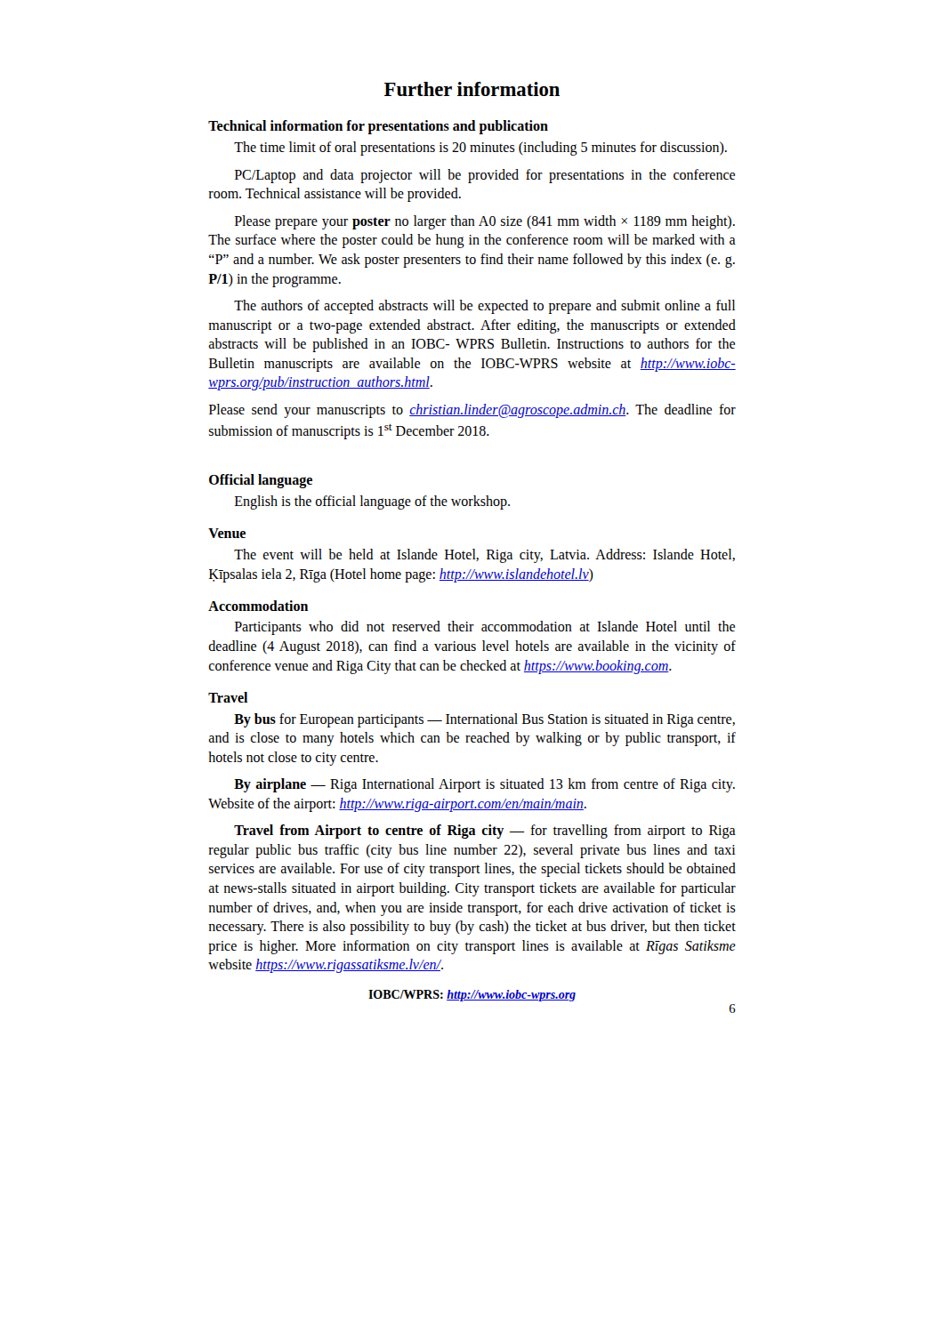Further information
Technical information for presentations and publication
The time limit of oral presentations is 20 minutes (including 5 minutes for discussion).
PC/Laptop and data projector will be provided for presentations in the conference room. Technical assistance will be provided.
Please prepare your poster no larger than A0 size (841 mm width × 1189 mm height). The surface where the poster could be hung in the conference room will be marked with a “P” and a number. We ask poster presenters to find their name followed by this index (e. g. P/1) in the programme.
The authors of accepted abstracts will be expected to prepare and submit online a full manuscript or a two-page extended abstract. After editing, the manuscripts or extended abstracts will be published in an IOBC- WPRS Bulletin. Instructions to authors for the Bulletin manuscripts are available on the IOBC-WPRS website at http://www.iobc-wprs.org/pub/instruction_authors.html.
Please send your manuscripts to christian.linder@agroscope.admin.ch. The deadline for submission of manuscripts is 1st December 2018.
Official language
English is the official language of the workshop.
Venue
The event will be held at Islande Hotel, Riga city, Latvia. Address: Islande Hotel, Ḳīpsalas iela 2, Rīga (Hotel home page: http://www.islandehotel.lv)
Accommodation
Participants who did not reserved their accommodation at Islande Hotel until the deadline (4 August 2018), can find a various level hotels are available in the vicinity of conference venue and Riga City that can be checked at https://www.booking.com.
Travel
By bus for European participants — International Bus Station is situated in Riga centre, and is close to many hotels which can be reached by walking or by public transport, if hotels not close to city centre.
By airplane — Riga International Airport is situated 13 km from centre of Riga city. Website of the airport: http://www.riga-airport.com/en/main/main.
Travel from Airport to centre of Riga city — for travelling from airport to Riga regular public bus traffic (city bus line number 22), several private bus lines and taxi services are available. For use of city transport lines, the special tickets should be obtained at news-stalls situated in airport building. City transport tickets are available for particular number of drives, and, when you are inside transport, for each drive activation of ticket is necessary. There is also possibility to buy (by cash) the ticket at bus driver, but then ticket price is higher. More information on city transport lines is available at Rīgas Satiksme website https://www.rigassatiksme.lv/en/.
IOBC/WPRS: http://www.iobc-wprs.org
6